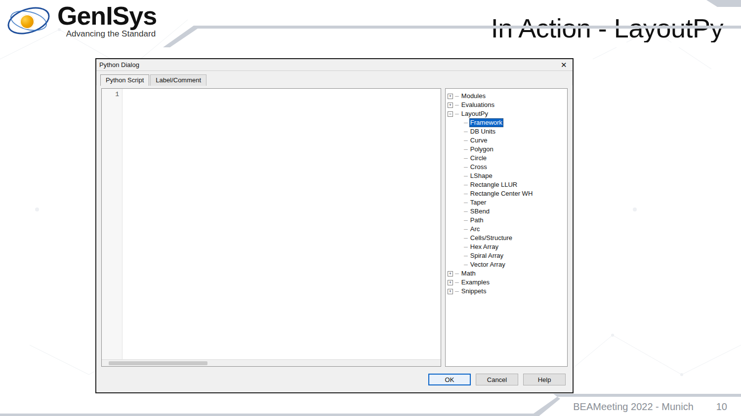GenISys
Advancing the Standard
In Action - LayoutPy
Python Dialog ✕
Python Script
Label/Comment
1
+–Modules
+–Evaluations
−–LayoutPy
–Framework
–DB Units
–Curve
–Polygon
–Circle
–Cross
–LShape
–Rectangle LLUR
–Rectangle Center WH
–Taper
–SBend
–Path
–Arc
–Cells/Structure
–Hex Array
–Spiral Array
–Vector Array
+–Math
+–Examples
+–Snippets
OK Cancel Help
BEAMeeting 2022 - Munich 10